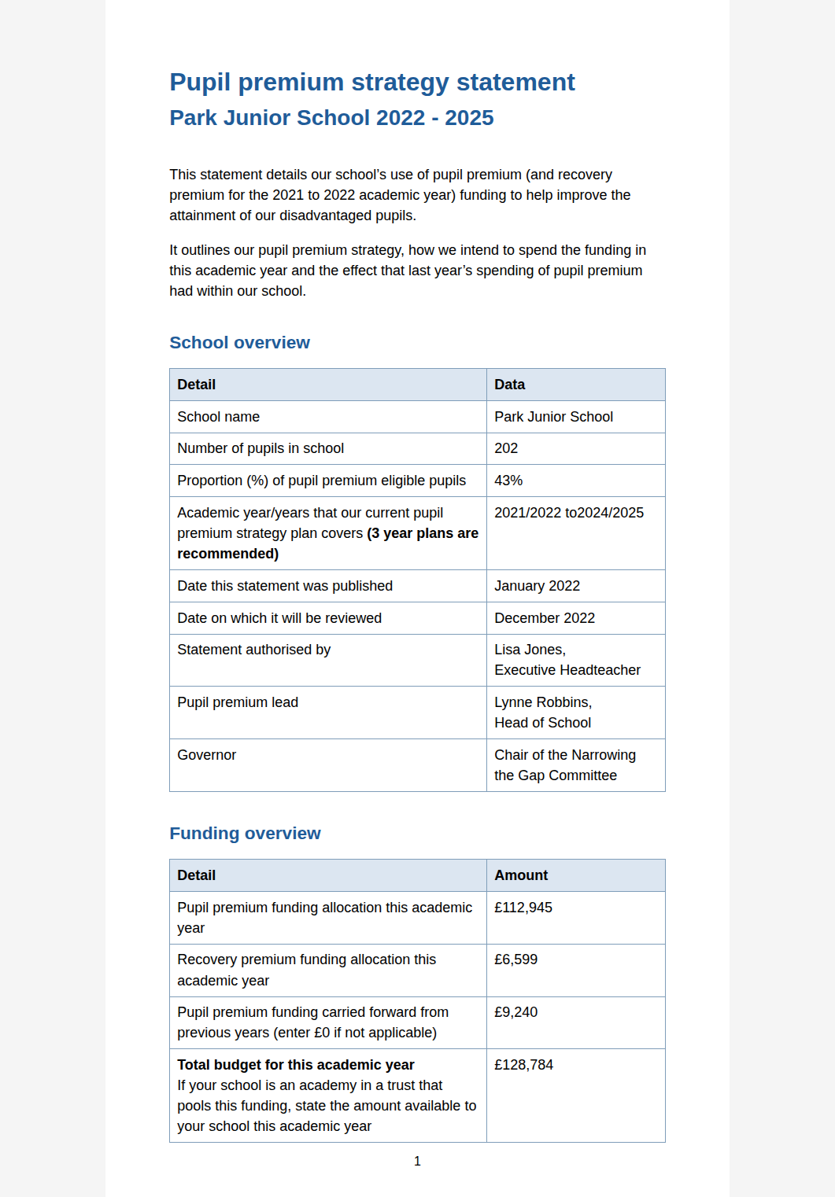Pupil premium strategy statement
Park Junior School 2022 - 2025
This statement details our school’s use of pupil premium (and recovery premium for the 2021 to 2022 academic year) funding to help improve the attainment of our disadvantaged pupils.
It outlines our pupil premium strategy, how we intend to spend the funding in this academic year and the effect that last year’s spending of pupil premium had within our school.
School overview
| Detail | Data |
| --- | --- |
| School name | Park Junior School |
| Number of pupils in school | 202 |
| Proportion (%) of pupil premium eligible pupils | 43% |
| Academic year/years that our current pupil premium strategy plan covers (3 year plans are recommended) | 2021/2022 to 2024/2025 |
| Date this statement was published | January 2022 |
| Date on which it will be reviewed | December 2022 |
| Statement authorised by | Lisa Jones, Executive Headteacher |
| Pupil premium lead | Lynne Robbins, Head of School |
| Governor | Chair of the Narrowing the Gap Committee |
Funding overview
| Detail | Amount |
| --- | --- |
| Pupil premium funding allocation this academic year | £112,945 |
| Recovery premium funding allocation this academic year | £6,599 |
| Pupil premium funding carried forward from previous years (enter £0 if not applicable) | £9,240 |
| Total budget for this academic year If your school is an academy in a trust that pools this funding, state the amount available to your school this academic year | £128,784 |
1